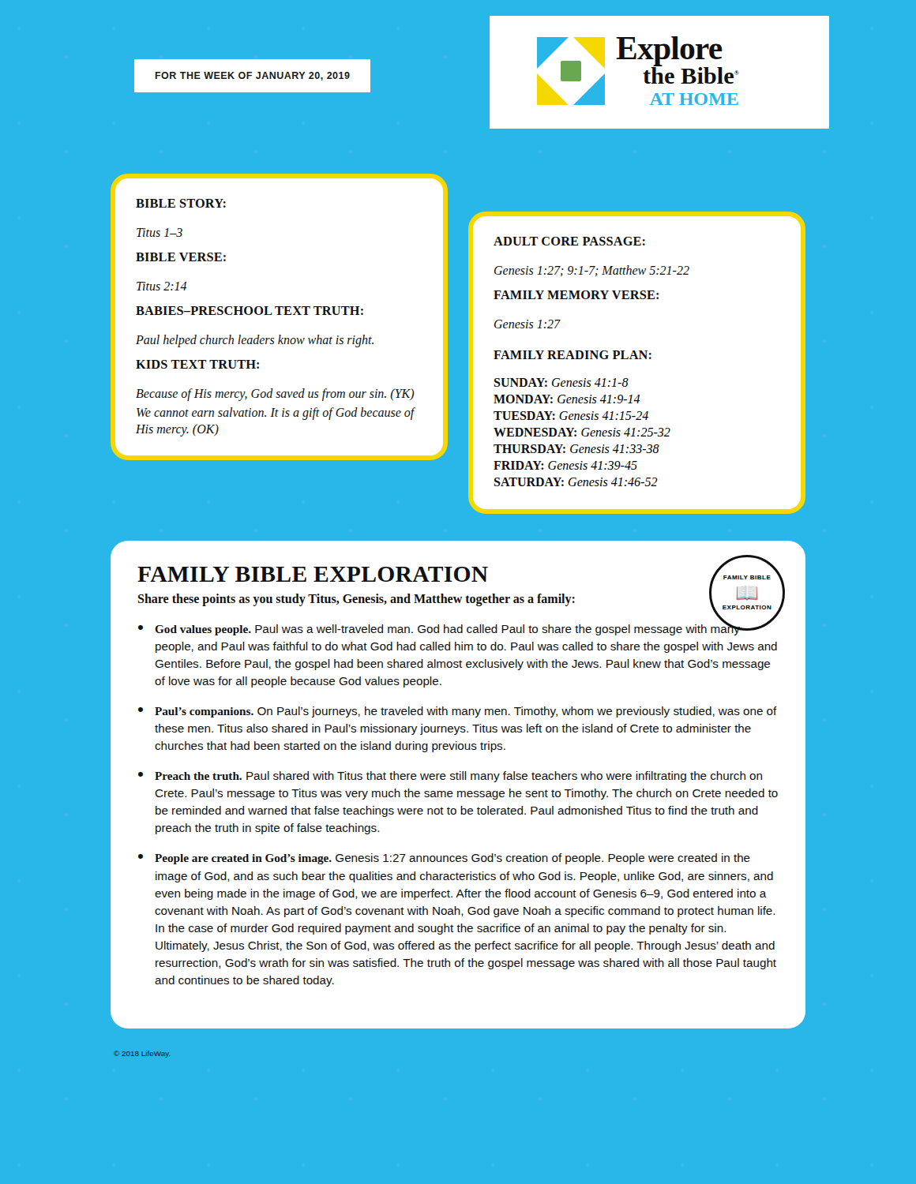FOR THE WEEK OF JANUARY 20, 2019
Explore
the Bible®
AT HOME
BIBLE STORY:
Titus 1–3
BIBLE VERSE:
Titus 2:14
BABIES–PRESCHOOL TEXT TRUTH:
Paul helped church leaders know what is right.
KIDS TEXT TRUTH:
Because of His mercy, God saved us from our sin. (YK)
We cannot earn salvation. It is a gift of God because of His mercy. (OK)
ADULT CORE PASSAGE:
Genesis 1:27; 9:1-7; Matthew 5:21-22
FAMILY MEMORY VERSE:
Genesis 1:27
FAMILY READING PLAN:
SUNDAY: Genesis 41:1-8
MONDAY: Genesis 41:9-14
TUESDAY: Genesis 41:15-24
WEDNESDAY: Genesis 41:25-32
THURSDAY: Genesis 41:33-38
FRIDAY: Genesis 41:39-45
SATURDAY: Genesis 41:46-52
Family Bible 📖 Exploration
FAMILY BIBLE EXPLORATION
Share these points as you study Titus, Genesis, and Matthew together as a family:
God values people. Paul was a well-traveled man. God had called Paul to share the gospel message with many people, and Paul was faithful to do what God had called him to do. Paul was called to share the gospel with Jews and Gentiles. Before Paul, the gospel had been shared almost exclusively with the Jews. Paul knew that God’s message of love was for all people because God values people.
Paul’s companions. On Paul’s journeys, he traveled with many men. Timothy, whom we previously studied, was one of these men. Titus also shared in Paul’s missionary journeys. Titus was left on the island of Crete to administer the churches that had been started on the island during previous trips.
Preach the truth. Paul shared with Titus that there were still many false teachers who were infiltrating the church on Crete. Paul’s message to Titus was very much the same message he sent to Timothy. The church on Crete needed to be reminded and warned that false teachings were not to be tolerated. Paul admonished Titus to find the truth and preach the truth in spite of false teachings.
People are created in God’s image. Genesis 1:27 announces God’s creation of people. People were created in the image of God, and as such bear the qualities and characteristics of who God is. People, unlike God, are sinners, and even being made in the image of God, we are imperfect. After the flood account of Genesis 6–9, God entered into a covenant with Noah. As part of God’s covenant with Noah, God gave Noah a specific command to protect human life. In the case of murder God required payment and sought the sacrifice of an animal to pay the penalty for sin. Ultimately, Jesus Christ, the Son of God, was offered as the perfect sacrifice for all people. Through Jesus’ death and resurrection, God’s wrath for sin was satisfied. The truth of the gospel message was shared with all those Paul taught and continues to be shared today.
© 2018 LifeWay.